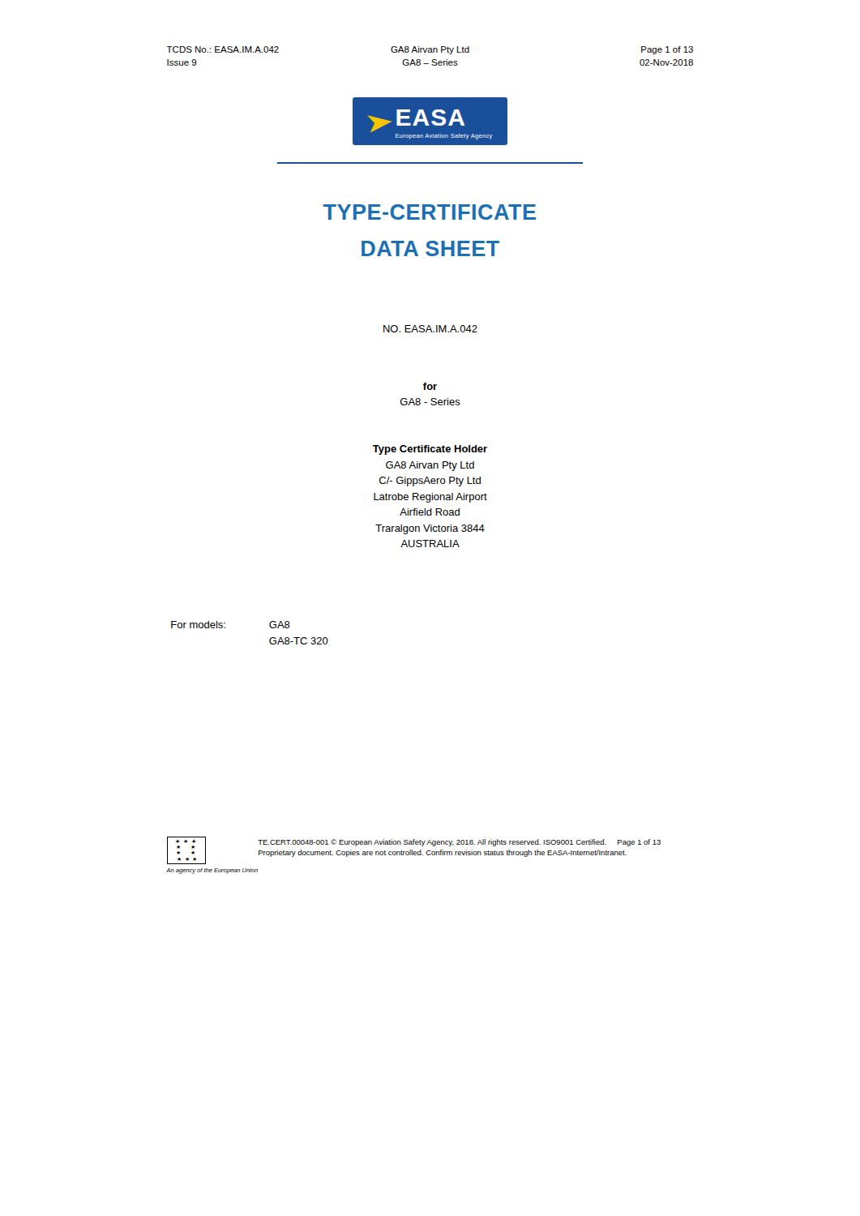| TCDS No.: EASA.IM.A.042 | GA8 Airvan Pty Ltd | Page 1 of 13 |
| Issue 9 | GA8 – Series | 02-Nov-2018 |
➤EASAEuropean Aviation Safety Agency
TYPE-CERTIFICATE DATA SHEET
NO. EASA.IM.A.042
for
GA8 - Series
Type Certificate Holder
GA8 Airvan Pty Ltd
C/- GippsAero Pty Ltd
Latrobe Regional Airport
Airfield Road
Traralgon Victoria 3844
AUSTRALIA
| For models: | GA8 |
| | GA8-TC 320 |
| ★ ★ ★ ★ ★ ★ ★ ★ ★ ★ An agency of the European Union | TE.CERT.00048-001 © European Aviation Safety Agency, 2018. All rights reserved. ISO9001 Certified. Page 1 of 13 Proprietary document. Copies are not controlled. Confirm revision status through the EASA-Internet/Intranet. |